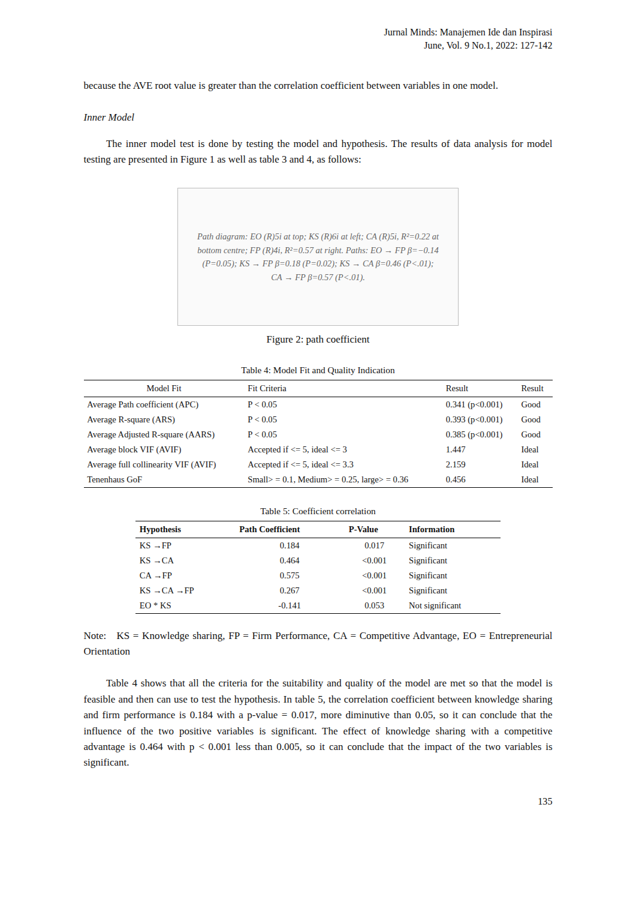Jurnal Minds: Manajemen Ide dan Inspirasi June, Vol. 9 No.1, 2022: 127-142
because the AVE root value is greater than the correlation coefficient between variables in one model.
Inner Model
The inner model test is done by testing the model and hypothesis. The results of data analysis for model testing are presented in Figure 1 as well as table 3 and 4, as follows:
Path diagram: EO (R)5i at top; KS (R)6i at left; CA (R)5i, R²=0.22 at bottom centre; FP (R)4i, R²=0.57 at right. Paths: EO → FP β=−0.14 (P=0.05); KS → FP β=0.18 (P=0.02); KS → CA β=0.46 (P<.01); CA → FP β=0.57 (P<.01).
Figure 2: path coefficient
Table 4: Model Fit and Quality Indication
| Model Fit | Fit Criteria | Result | Result |
| --- | --- | --- | --- |
| Average Path coefficient (APC) | P < 0.05 | 0.341 (p<0.001) | Good |
| Average R-square (ARS) | P < 0.05 | 0.393 (p<0.001) | Good |
| Average Adjusted R-square (AARS) | P < 0.05 | 0.385 (p<0.001) | Good |
| Average block VIF (AVIF) | Accepted if <= 5, ideal <= 3 | 1.447 | Ideal |
| Average full collinearity VIF (AVIF) | Accepted if <= 5, ideal <= 3.3 | 2.159 | Ideal |
| Tenenhaus GoF | Small> = 0.1, Medium> = 0.25, large> = 0.36 | 0.456 | Ideal |
Table 5: Coefficient correlation
| Hypothesis | Path Coefficient | P-Value | Information |
| --- | --- | --- | --- |
| KS →FP | 0.184 | 0.017 | Significant |
| KS →CA | 0.464 | <0.001 | Significant |
| CA →FP | 0.575 | <0.001 | Significant |
| KS →CA →FP | 0.267 | <0.001 | Significant |
| EO * KS | -0.141 | 0.053 | Not significant |
Note: KS = Knowledge sharing, FP = Firm Performance, CA = Competitive Advantage, EO = Entrepreneurial Orientation
Table 4 shows that all the criteria for the suitability and quality of the model are met so that the model is feasible and then can use to test the hypothesis. In table 5, the correlation coefficient between knowledge sharing and firm performance is 0.184 with a p-value = 0.017, more diminutive than 0.05, so it can conclude that the influence of the two positive variables is significant. The effect of knowledge sharing with a competitive advantage is 0.464 with p < 0.001 less than 0.005, so it can conclude that the impact of the two variables is significant.
135